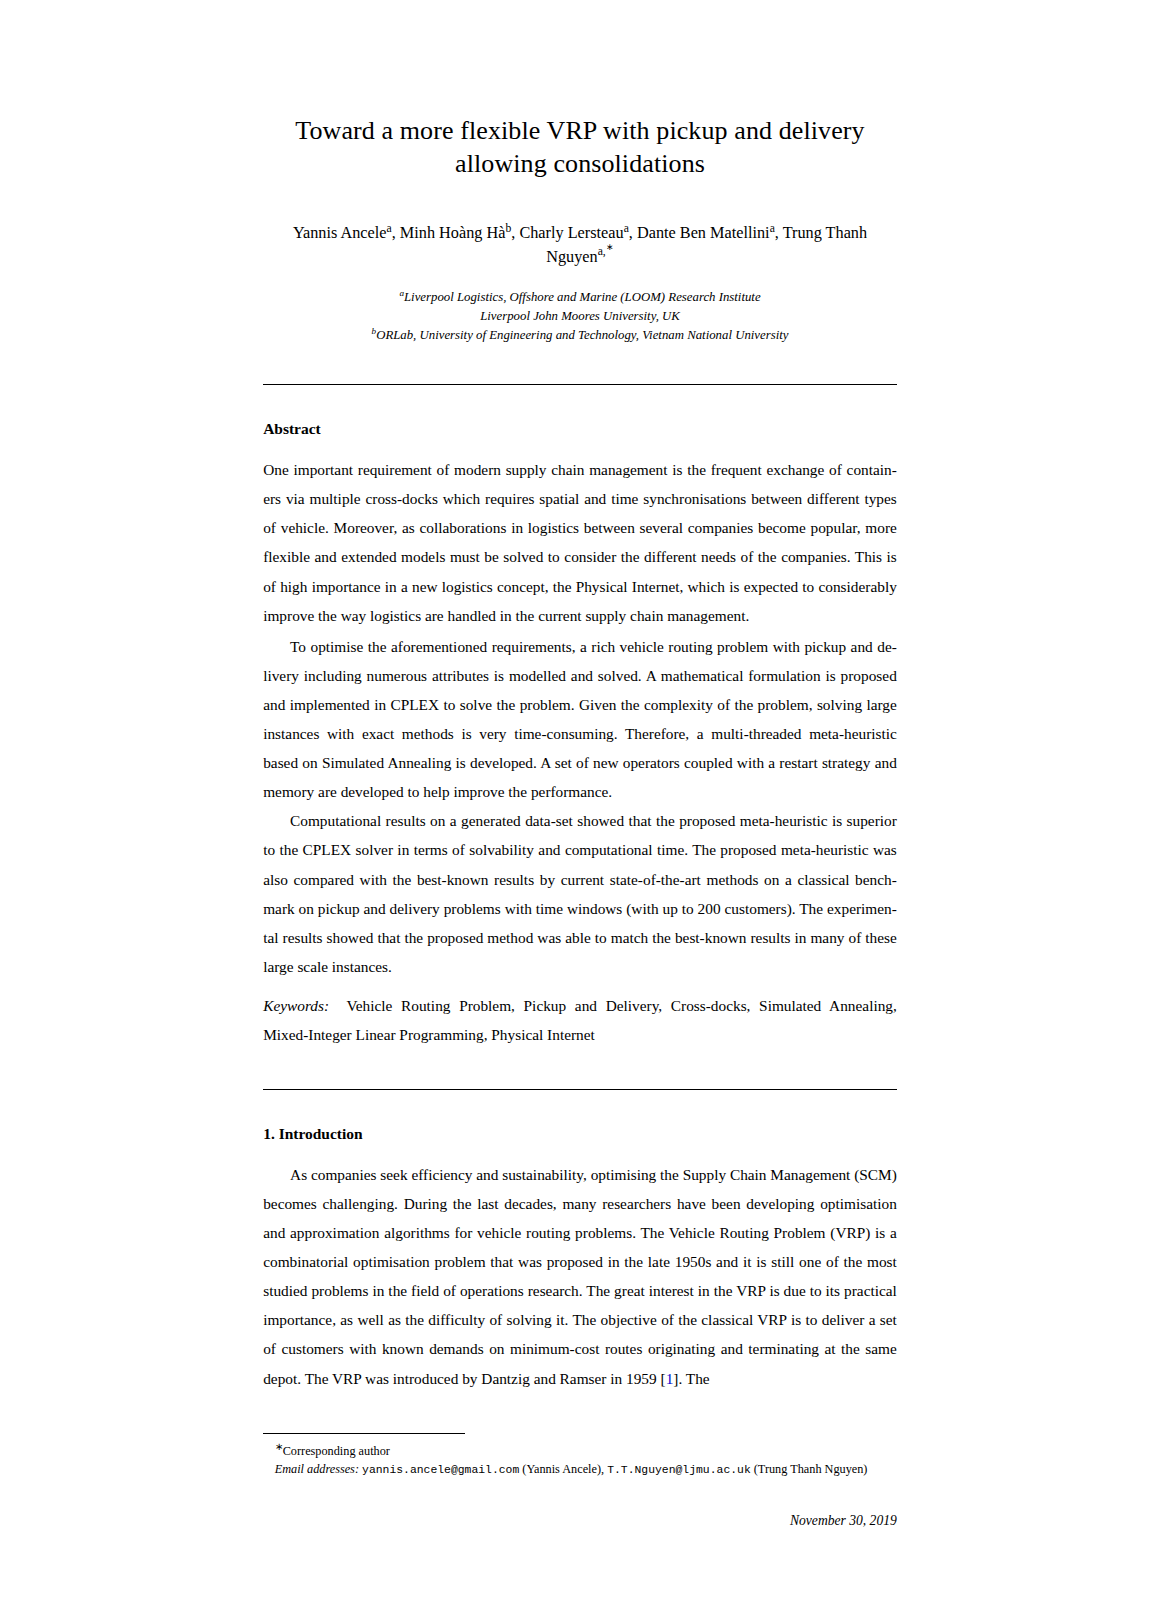Toward a more flexible VRP with pickup and delivery allowing consolidations
Yannis Ancelea, Minh Hoàng Hàb, Charly Lersteaua, Dante Ben Matellinia, Trung Thanh Nguyena,∗
aLiverpool Logistics, Offshore and Marine (LOOM) Research Institute
Liverpool John Moores University, UK
bORLab, University of Engineering and Technology, Vietnam National University
Abstract
One important requirement of modern supply chain management is the frequent exchange of containers via multiple cross-docks which requires spatial and time synchronisations between different types of vehicle. Moreover, as collaborations in logistics between several companies become popular, more flexible and extended models must be solved to consider the different needs of the companies. This is of high importance in a new logistics concept, the Physical Internet, which is expected to considerably improve the way logistics are handled in the current supply chain management.
To optimise the aforementioned requirements, a rich vehicle routing problem with pickup and delivery including numerous attributes is modelled and solved. A mathematical formulation is proposed and implemented in CPLEX to solve the problem. Given the complexity of the problem, solving large instances with exact methods is very time-consuming. Therefore, a multi-threaded meta-heuristic based on Simulated Annealing is developed. A set of new operators coupled with a restart strategy and memory are developed to help improve the performance.
Computational results on a generated data-set showed that the proposed meta-heuristic is superior to the CPLEX solver in terms of solvability and computational time. The proposed meta-heuristic was also compared with the best-known results by current state-of-the-art methods on a classical benchmark on pickup and delivery problems with time windows (with up to 200 customers). The experimental results showed that the proposed method was able to match the best-known results in many of these large scale instances.
Keywords: Vehicle Routing Problem, Pickup and Delivery, Cross-docks, Simulated Annealing, Mixed-Integer Linear Programming, Physical Internet
1. Introduction
As companies seek efficiency and sustainability, optimising the Supply Chain Management (SCM) becomes challenging. During the last decades, many researchers have been developing optimisation and approximation algorithms for vehicle routing problems. The Vehicle Routing Problem (VRP) is a combinatorial optimisation problem that was proposed in the late 1950s and it is still one of the most studied problems in the field of operations research. The great interest in the VRP is due to its practical importance, as well as the difficulty of solving it. The objective of the classical VRP is to deliver a set of customers with known demands on minimum-cost routes originating and terminating at the same depot. The VRP was introduced by Dantzig and Ramser in 1959 [1]. The
∗Corresponding author
Email addresses: yannis.ancele@gmail.com (Yannis Ancele), T.T.Nguyen@ljmu.ac.uk (Trung Thanh Nguyen)
November 30, 2019